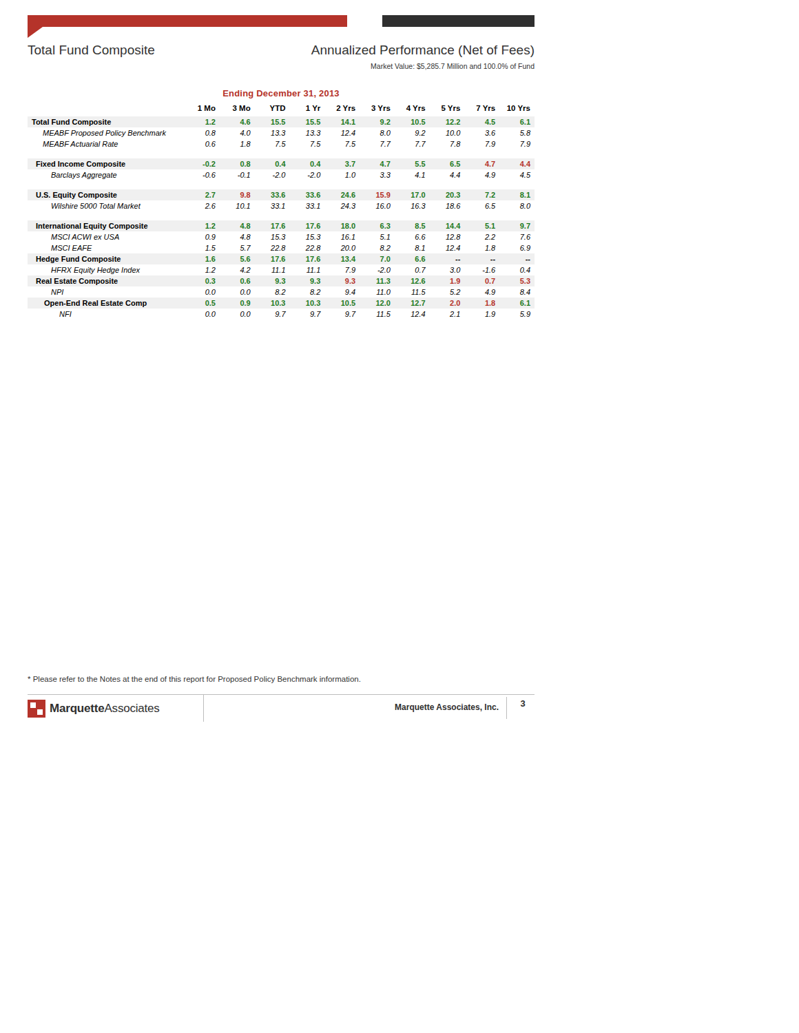Total Fund Composite
Annualized Performance (Net of Fees)
Market Value: $5,285.7 Million and 100.0% of Fund
Ending December 31, 2013
| | 1 Mo | 3 Mo | YTD | 1 Yr | 2 Yrs | 3 Yrs | 4 Yrs | 5 Yrs | 7 Yrs | 10 Yrs |
| --- | --- | --- | --- | --- | --- | --- | --- | --- | --- | --- |
| Total Fund Composite | 1.2 | 4.6 | 15.5 | 15.5 | 14.1 | 9.2 | 10.5 | 12.2 | 4.5 | 6.1 |
| MEABF Proposed Policy Benchmark | 0.8 | 4.0 | 13.3 | 13.3 | 12.4 | 8.0 | 9.2 | 10.0 | 3.6 | 5.8 |
| MEABF Actuarial Rate | 0.6 | 1.8 | 7.5 | 7.5 | 7.5 | 7.7 | 7.7 | 7.8 | 7.9 | 7.9 |
| Fixed Income Composite | -0.2 | 0.8 | 0.4 | 0.4 | 3.7 | 4.7 | 5.5 | 6.5 | 4.7 | 4.4 |
| Barclays Aggregate | -0.6 | -0.1 | -2.0 | -2.0 | 1.0 | 3.3 | 4.1 | 4.4 | 4.9 | 4.5 |
| U.S. Equity Composite | 2.7 | 9.8 | 33.6 | 33.6 | 24.6 | 15.9 | 17.0 | 20.3 | 7.2 | 8.1 |
| Wilshire 5000 Total Market | 2.6 | 10.1 | 33.1 | 33.1 | 24.3 | 16.0 | 16.3 | 18.6 | 6.5 | 8.0 |
| International Equity Composite | 1.2 | 4.8 | 17.6 | 17.6 | 18.0 | 6.3 | 8.5 | 14.4 | 5.1 | 9.7 |
| MSCI ACWI ex USA | 0.9 | 4.8 | 15.3 | 15.3 | 16.1 | 5.1 | 6.6 | 12.8 | 2.2 | 7.6 |
| MSCI EAFE | 1.5 | 5.7 | 22.8 | 22.8 | 20.0 | 8.2 | 8.1 | 12.4 | 1.8 | 6.9 |
| Hedge Fund Composite | 1.6 | 5.6 | 17.6 | 17.6 | 13.4 | 7.0 | 6.6 | -- | -- | -- |
| HFRX Equity Hedge Index | 1.2 | 4.2 | 11.1 | 11.1 | 7.9 | -2.0 | 0.7 | 3.0 | -1.6 | 0.4 |
| Real Estate Composite | 0.3 | 0.6 | 9.3 | 9.3 | 9.3 | 11.3 | 12.6 | 1.9 | 0.7 | 5.3 |
| NPI | 0.0 | 0.0 | 8.2 | 8.2 | 9.4 | 11.0 | 11.5 | 5.2 | 4.9 | 8.4 |
| Open-End Real Estate Comp | 0.5 | 0.9 | 10.3 | 10.3 | 10.5 | 12.0 | 12.7 | 2.0 | 1.8 | 6.1 |
| NFI | 0.0 | 0.0 | 9.7 | 9.7 | 9.7 | 11.5 | 12.4 | 2.1 | 1.9 | 5.9 |
* Please refer to the Notes at the end of this report for Proposed Policy Benchmark information.
Marquette Associates
Marquette Associates, Inc.
3